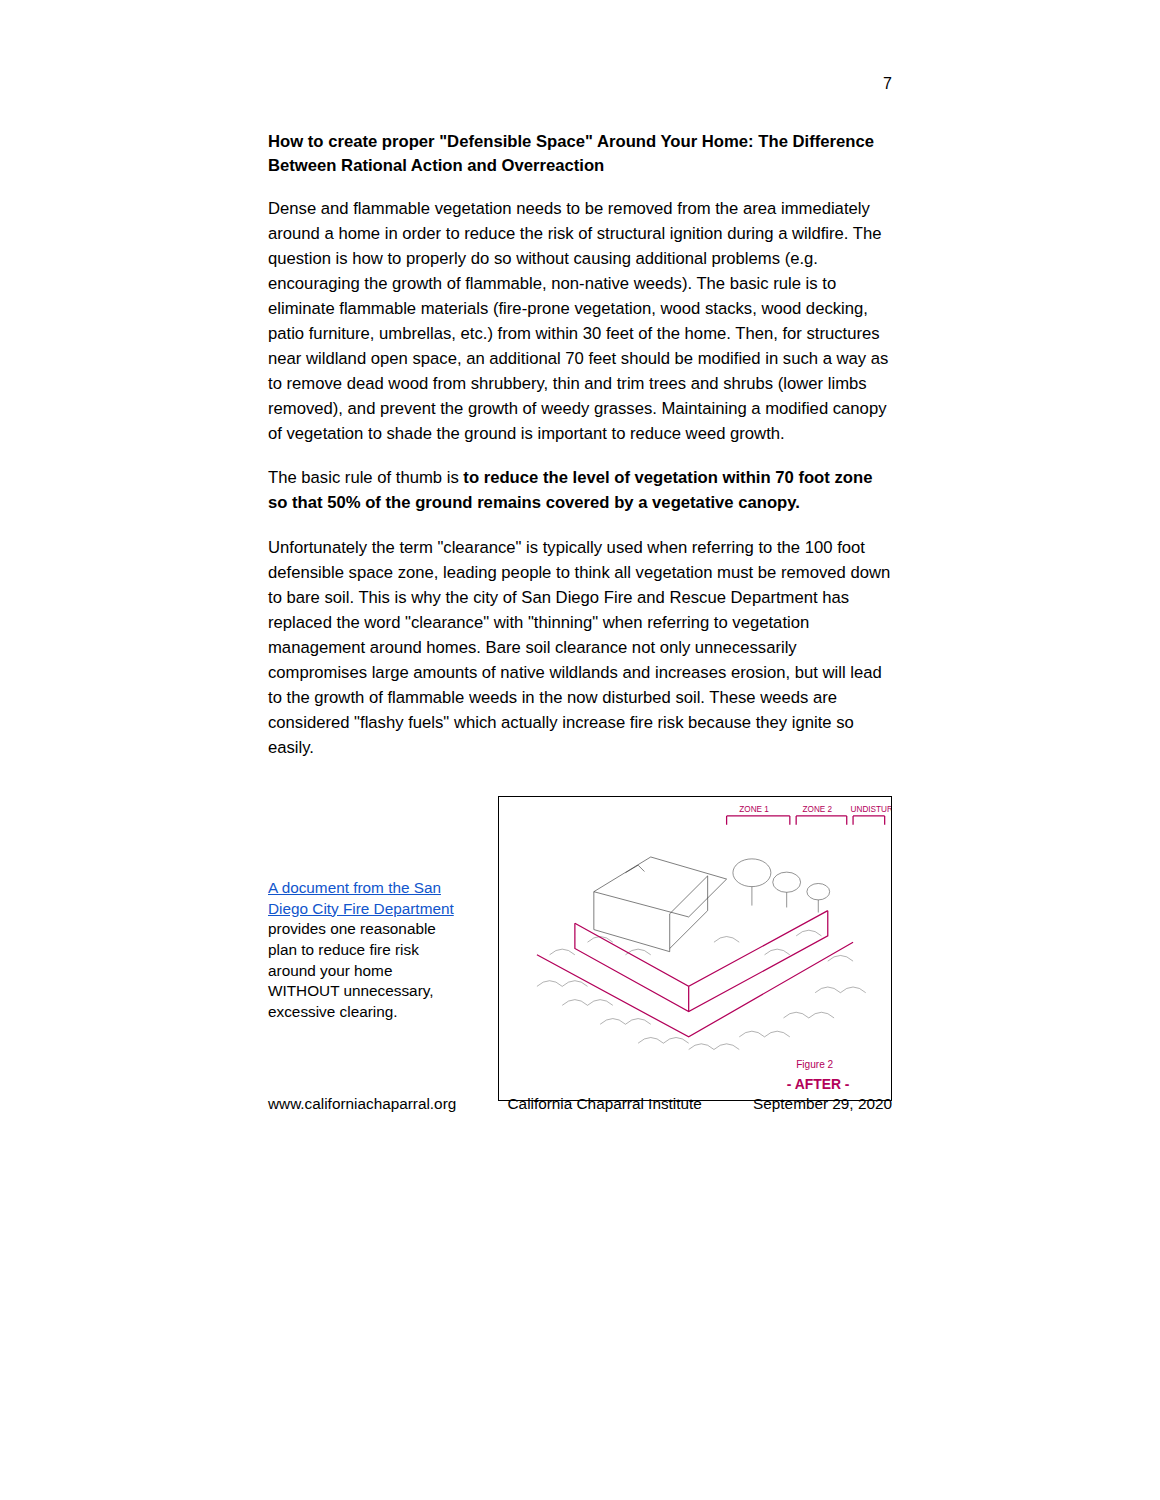7
How to create proper "Defensible Space" Around Your Home: The Difference Between Rational Action and Overreaction
Dense and flammable vegetation needs to be removed from the area immediately around a home in order to reduce the risk of structural ignition during a wildfire. The question is how to properly do so without causing additional problems (e.g. encouraging the growth of flammable, non-native weeds). The basic rule is to eliminate flammable materials (fire-prone vegetation, wood stacks, wood decking, patio furniture, umbrellas, etc.) from within 30 feet of the home. Then, for structures near wildland open space, an additional 70 feet should be modified in such a way as to remove dead wood from shrubbery, thin and trim trees and shrubs (lower limbs removed), and prevent the growth of weedy grasses. Maintaining a modified canopy of vegetation to shade the ground is important to reduce weed growth.
The basic rule of thumb is to reduce the level of vegetation within 70 foot zone so that 50% of the ground remains covered by a vegetative canopy.
Unfortunately the term "clearance" is typically used when referring to the 100 foot defensible space zone, leading people to think all vegetation must be removed down to bare soil. This is why the city of San Diego Fire and Rescue Department has replaced the word "clearance" with "thinning" when referring to vegetation management around homes. Bare soil clearance not only unnecessarily compromises large amounts of native wildlands and increases erosion, but will lead to the growth of flammable weeds in the now disturbed soil. These weeds are considered "flashy fuels" which actually increase fire risk because they ignite so easily.
A document from the San Diego City Fire Department provides one reasonable plan to reduce fire risk around your home WITHOUT unnecessary, excessive clearing.
www.californiachaparral.org California Chaparral Institute September 29, 2020